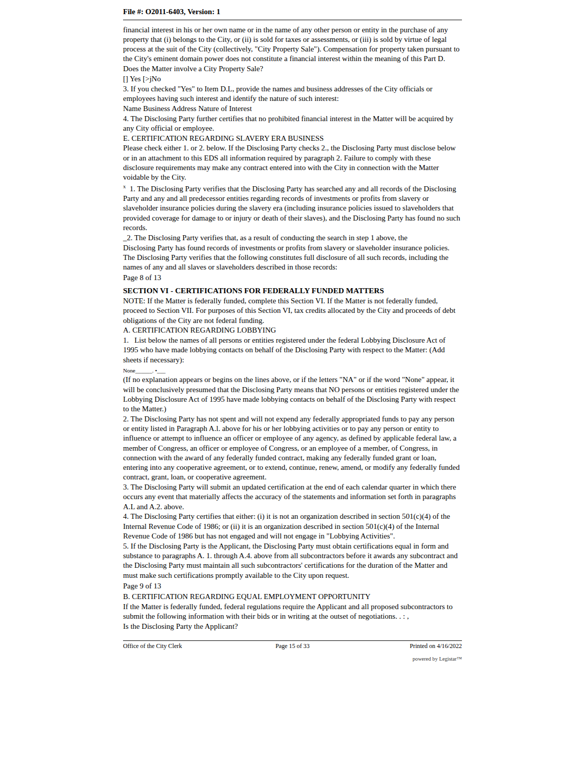File #: O2011-6403, Version: 1
financial interest in his or her own name or in the name of any other person or entity in the purchase of any property that (i) belongs to the City, or (ii) is sold for taxes or assessments, or (iii) is sold by virtue of legal process at the suit of the City (collectively, "City Property Sale"). Compensation for property taken pursuant to the City's eminent domain power does not constitute a financial interest within the meaning of this Part D.
Does the Matter involve a City Property Sale?
[] Yes [>jNo
3. If you checked "Yes" to Item D.L, provide the names and business addresses of the City officials or employees having such interest and identify the nature of such interest:
Name Business Address Nature of Interest
4. The Disclosing Party further certifies that no prohibited financial interest in the Matter will be acquired by any City official or employee.
E. CERTIFICATION REGARDING SLAVERY ERA BUSINESS
Please check either 1. or 2. below. If the Disclosing Party checks 2., the Disclosing Party must disclose below or in an attachment to this EDS all information required by paragraph 2. Failure to comply with these disclosure requirements may make any contract entered into with the City in connection with the Matter voidable by the City.
x 1. The Disclosing Party verifies that the Disclosing Party has searched any and all records of the Disclosing Party and any and all predecessor entities regarding records of investments or profits from slavery or slaveholder insurance policies during the slavery era (including insurance policies issued to slaveholders that provided coverage for damage to or injury or death of their slaves), and the Disclosing Party has found no such records.
_2. The Disclosing Party verifies that, as a result of conducting the search in step 1 above, the
Disclosing Party has found records of investments or profits from slavery or slaveholder insurance policies. The Disclosing Party verifies that the following constitutes full disclosure of all such records, including the names of any and all slaves or slaveholders described in those records:
Page 8 of 13
SECTION VI - CERTIFICATIONS FOR FEDERALLY FUNDED MATTERS
NOTE: If the Matter is federally funded, complete this Section VI. If the Matter is not federally funded, proceed to Section VII. For purposes of this Section VI, tax credits allocated by the City and proceeds of debt obligations of the City are not federal funding.
A. CERTIFICATION REGARDING LOBBYING
1. List below the names of all persons or entities registered under the federal Lobbying Disclosure Act of 1995 who have made lobbying contacts on behalf of the Disclosing Party with respect to the Matter: (Add sheets if necessary):
None______. •___
(If no explanation appears or begins on the lines above, or if the letters "NA" or if the word "None" appear, it will be conclusively presumed that the Disclosing Party means that NO persons or entities registered under the Lobbying Disclosure Act of 1995 have made lobbying contacts on behalf of the Disclosing Party with respect to the Matter.)
2. The Disclosing Party has not spent and will not expend any federally appropriated funds to pay any person or entity listed in Paragraph A.l. above for his or her lobbying activities or to pay any person or entity to influence or attempt to influence an officer or employee of any agency, as defined by applicable federal law, a member of Congress, an officer or employee of Congress, or an employee of a member, of Congress, in connection with the award of any federally funded contract, making any federally funded grant or loan, entering into any cooperative agreement, or to extend, continue, renew, amend, or modify any federally funded contract, grant, loan, or cooperative agreement.
3. The Disclosing Party will submit an updated certification at the end of each calendar quarter in which there occurs any event that materially affects the accuracy of the statements and information set forth in paragraphs A.L and A.2. above.
4. The Disclosing Party certifies that either: (i) it is not an organization described in section 501(c)(4) of the Internal Revenue Code of 1986; or (ii) it is an organization described in section 501(c)(4) of the Internal Revenue Code of 1986 but has not engaged and will not engage in "Lobbying Activities".
5. If the Disclosing Party is the Applicant, the Disclosing Party must obtain certifications equal in form and substance to paragraphs A. 1. through A.4. above from all subcontractors before it awards any subcontract and the Disclosing Party must maintain all such subcontractors' certifications for the duration of the Matter and must make such certifications promptly available to the City upon request.
Page 9 of 13
B. CERTIFICATION REGARDING EQUAL EMPLOYMENT OPPORTUNITY
If the Matter is federally funded, federal regulations require the Applicant and all proposed subcontractors to submit the following information with their bids or in writing at the outset of negotiations. . : ,
Is the Disclosing Party the Applicant?
Office of the City Clerk
Page 15 of 33
Printed on 4/16/2022 powered by Legistar™